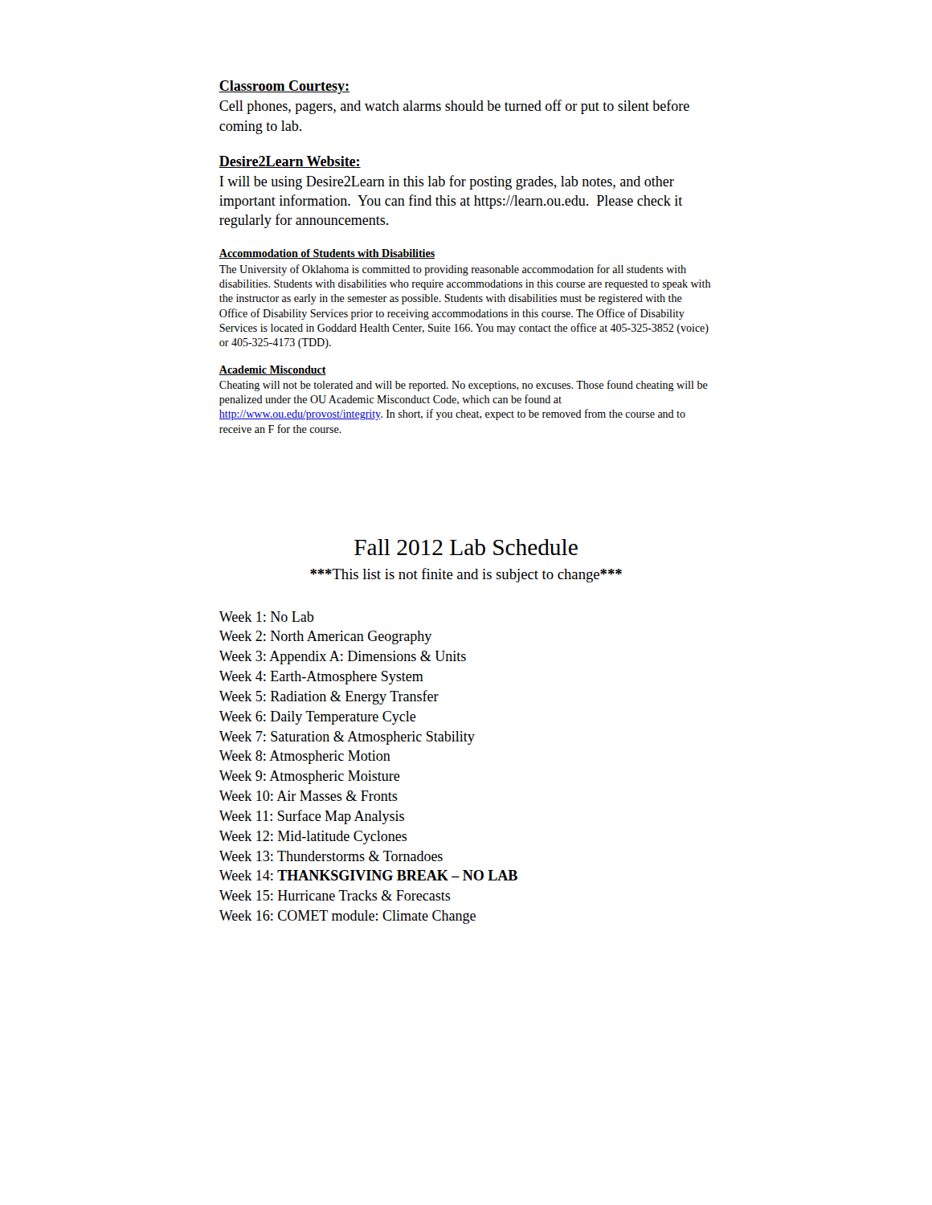Classroom Courtesy:
Cell phones, pagers, and watch alarms should be turned off or put to silent before coming to lab.
Desire2Learn Website:
I will be using Desire2Learn in this lab for posting grades, lab notes, and other important information. You can find this at https://learn.ou.edu. Please check it regularly for announcements.
Accommodation of Students with Disabilities
The University of Oklahoma is committed to providing reasonable accommodation for all students with disabilities. Students with disabilities who require accommodations in this course are requested to speak with the instructor as early in the semester as possible. Students with disabilities must be registered with the Office of Disability Services prior to receiving accommodations in this course. The Office of Disability Services is located in Goddard Health Center, Suite 166. You may contact the office at 405-325-3852 (voice) or 405-325-4173 (TDD).
Academic Misconduct
Cheating will not be tolerated and will be reported. No exceptions, no excuses. Those found cheating will be penalized under the OU Academic Misconduct Code, which can be found at http://www.ou.edu/provost/integrity. In short, if you cheat, expect to be removed from the course and to receive an F for the course.
Fall 2012 Lab Schedule
***This list is not finite and is subject to change***
Week 1: No Lab
Week 2: North American Geography
Week 3: Appendix A: Dimensions & Units
Week 4: Earth-Atmosphere System
Week 5: Radiation & Energy Transfer
Week 6: Daily Temperature Cycle
Week 7: Saturation & Atmospheric Stability
Week 8: Atmospheric Motion
Week 9: Atmospheric Moisture
Week 10: Air Masses & Fronts
Week 11: Surface Map Analysis
Week 12: Mid-latitude Cyclones
Week 13: Thunderstorms & Tornadoes
Week 14: THANKSGIVING BREAK – NO LAB
Week 15: Hurricane Tracks & Forecasts
Week 16: COMET module: Climate Change